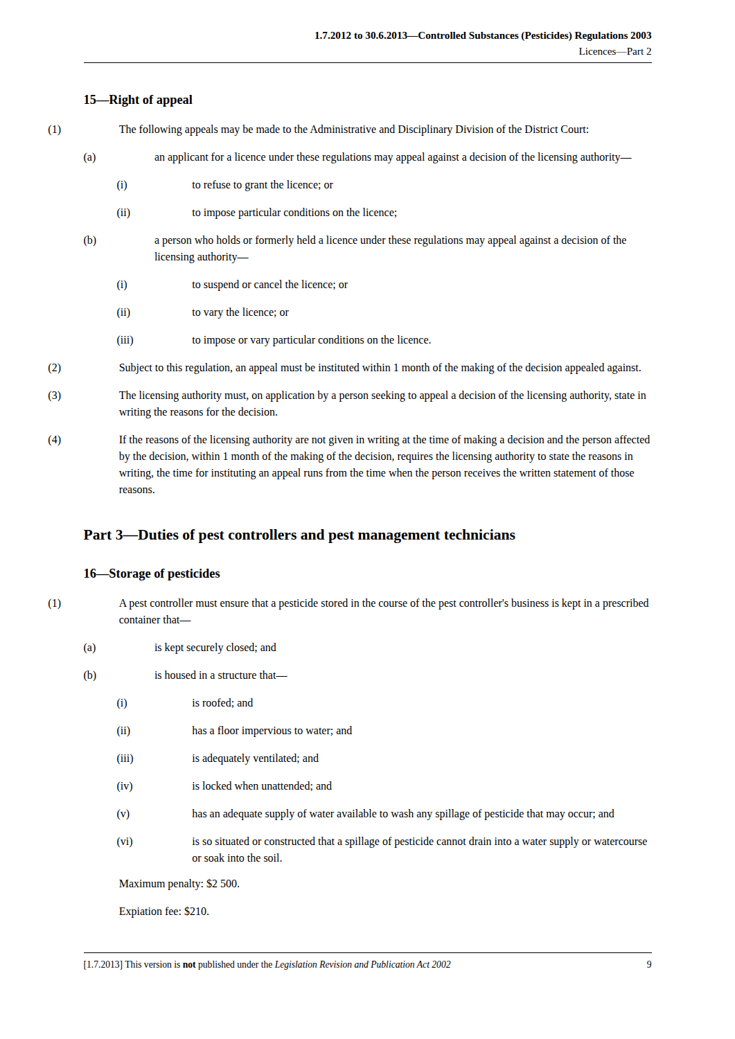1.7.2012 to 30.6.2013—Controlled Substances (Pesticides) Regulations 2003
Licences—Part 2
15—Right of appeal
(1) The following appeals may be made to the Administrative and Disciplinary Division of the District Court:
(a) an applicant for a licence under these regulations may appeal against a decision of the licensing authority—
(i) to refuse to grant the licence; or
(ii) to impose particular conditions on the licence;
(b) a person who holds or formerly held a licence under these regulations may appeal against a decision of the licensing authority—
(i) to suspend or cancel the licence; or
(ii) to vary the licence; or
(iii) to impose or vary particular conditions on the licence.
(2) Subject to this regulation, an appeal must be instituted within 1 month of the making of the decision appealed against.
(3) The licensing authority must, on application by a person seeking to appeal a decision of the licensing authority, state in writing the reasons for the decision.
(4) If the reasons of the licensing authority are not given in writing at the time of making a decision and the person affected by the decision, within 1 month of the making of the decision, requires the licensing authority to state the reasons in writing, the time for instituting an appeal runs from the time when the person receives the written statement of those reasons.
Part 3—Duties of pest controllers and pest management technicians
16—Storage of pesticides
(1) A pest controller must ensure that a pesticide stored in the course of the pest controller's business is kept in a prescribed container that—
(a) is kept securely closed; and
(b) is housed in a structure that—
(i) is roofed; and
(ii) has a floor impervious to water; and
(iii) is adequately ventilated; and
(iv) is locked when unattended; and
(v) has an adequate supply of water available to wash any spillage of pesticide that may occur; and
(vi) is so situated or constructed that a spillage of pesticide cannot drain into a water supply or watercourse or soak into the soil.
Maximum penalty: $2 500.
Expiation fee: $210.
[1.7.2013] This version is not published under the Legislation Revision and Publication Act 2002 9